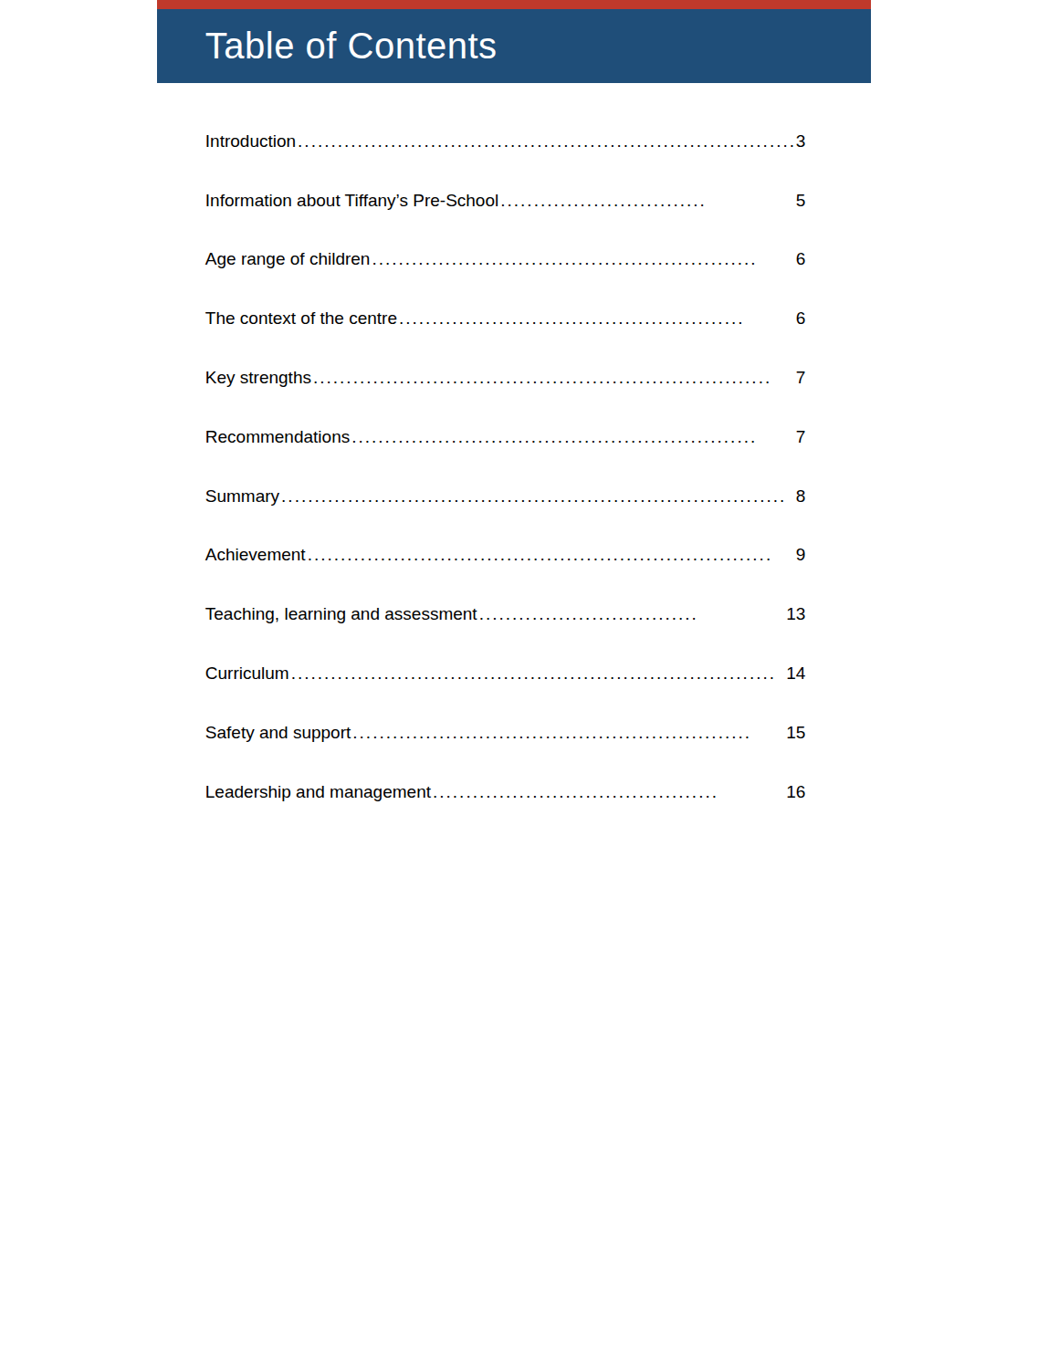Table of Contents
Introduction ........................................................................... 3
Information about Tiffany’s Pre-School ............................... 5
Age range of children .......................................................... 6
The context of the centre .................................................... 6
Key strengths ..................................................................... 7
Recommendations ............................................................. 7
Summary ............................................................................ 8
Achievement ...................................................................... 9
Teaching, learning and assessment ................................. 13
Curriculum ......................................................................... 14
Safety and support ............................................................ 15
Leadership and management ........................................... 16